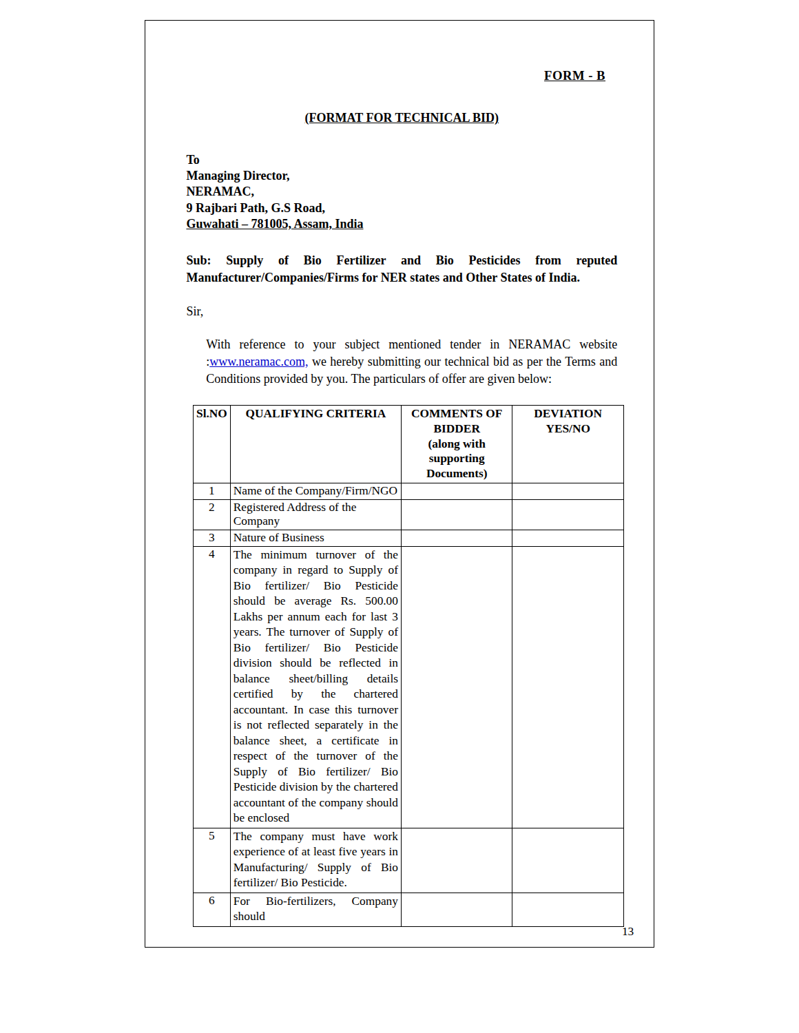FORM - B
(FORMAT FOR TECHNICAL BID)
To
Managing Director,
NERAMAC,
9 Rajbari Path, G.S Road,
Guwahati – 781005, Assam, India
Sub: Supply of Bio Fertilizer and Bio Pesticides from reputed Manufacturer/Companies/Firms for NER states and Other States of India.
Sir,
With reference to your subject mentioned tender in NERAMAC website :www.neramac.com, we hereby submitting our technical bid as per the Terms and Conditions provided by you. The particulars of offer are given below:
| Sl.NO | QUALIFYING CRITERIA | COMMENTS OF BIDDER (along with supporting Documents) | DEVIATION YES/NO |
| --- | --- | --- | --- |
| 1 | Name of the Company/Firm/NGO | | |
| 2 | Registered Address of the Company | | |
| 3 | Nature of Business | | |
| 4 | The minimum turnover of the company in regard to Supply of Bio fertilizer/ Bio Pesticide should be average Rs. 500.00 Lakhs per annum each for last 3 years. The turnover of Supply of Bio fertilizer/ Bio Pesticide division should be reflected in balance sheet/billing details certified by the chartered accountant. In case this turnover is not reflected separately in the balance sheet, a certificate in respect of the turnover of the Supply of Bio fertilizer/ Bio Pesticide division by the chartered accountant of the company should be enclosed | | |
| 5 | The company must have work experience of at least five years in Manufacturing/ Supply of Bio fertilizer/ Bio Pesticide. | | |
| 6 | For Bio-fertilizers, Company should | | |
13